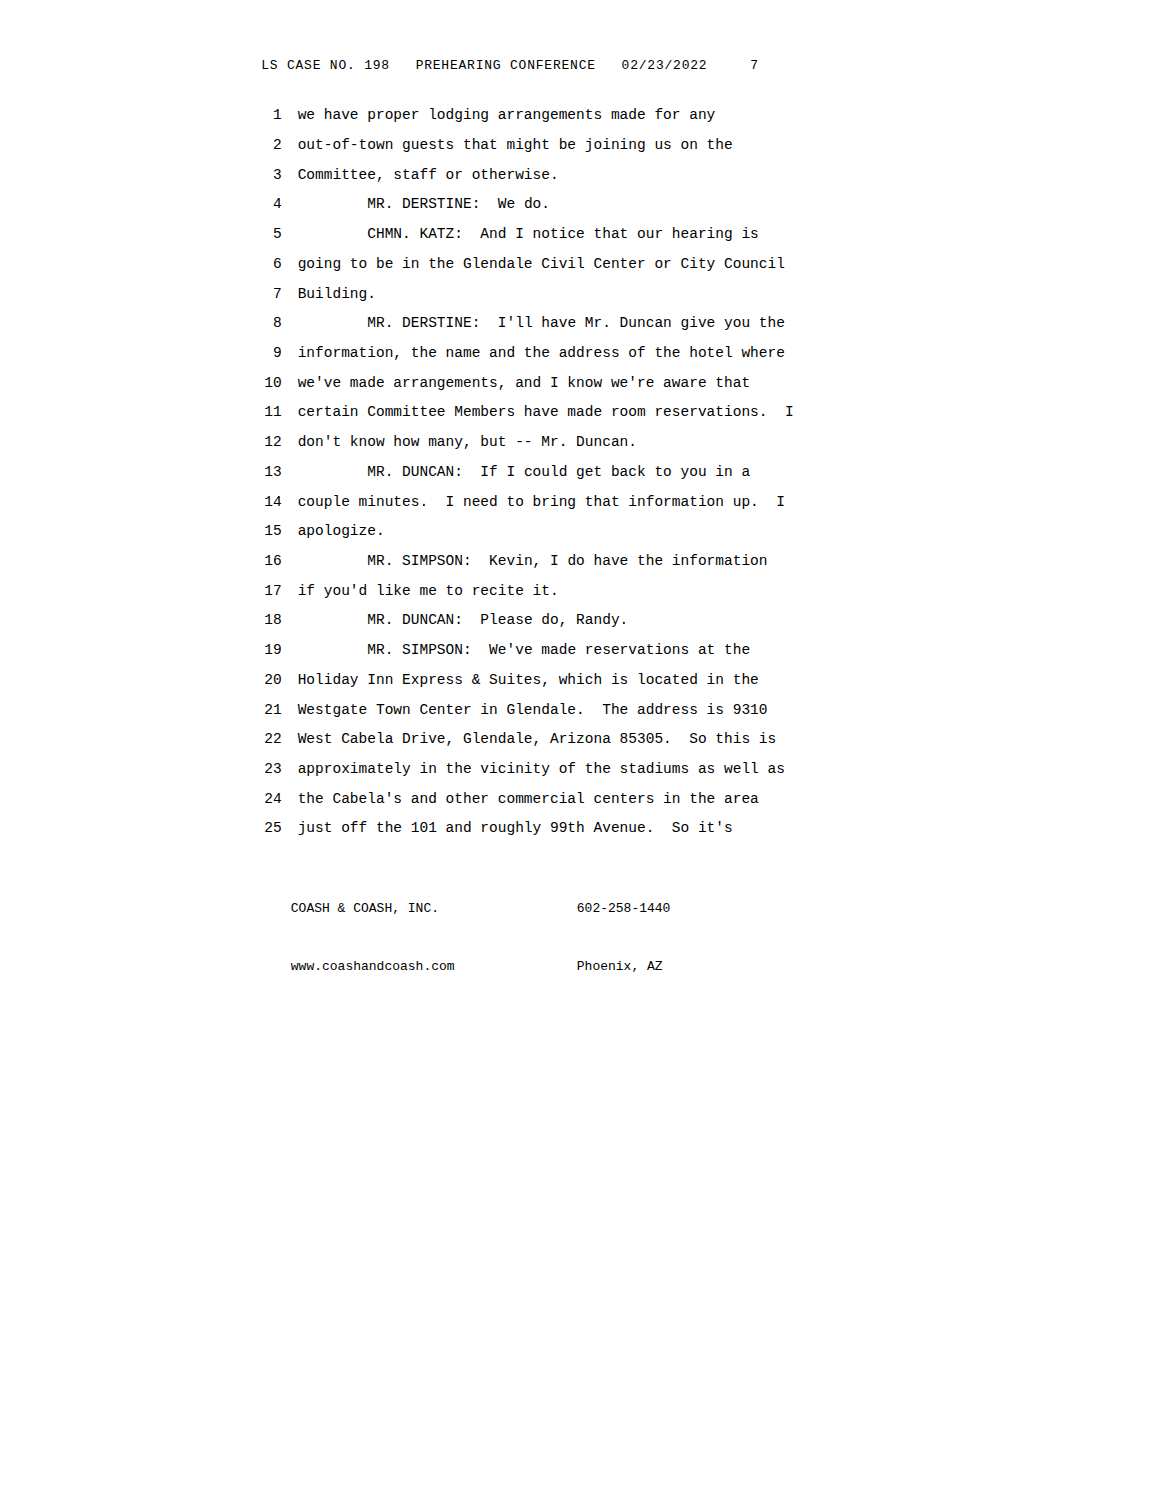LS CASE NO. 198 PREHEARING CONFERENCE 02/23/2022 7
1 we have proper lodging arrangements made for any
2 out-of-town guests that might be joining us on the
3 Committee, staff or otherwise.
4 MR. DERSTINE: We do.
5 CHMN. KATZ: And I notice that our hearing is
6 going to be in the Glendale Civil Center or City Council
7 Building.
8 MR. DERSTINE: I'll have Mr. Duncan give you the
9 information, the name and the address of the hotel where
10 we've made arrangements, and I know we're aware that
11 certain Committee Members have made room reservations. I
12 don't know how many, but -- Mr. Duncan.
13 MR. DUNCAN: If I could get back to you in a
14 couple minutes. I need to bring that information up. I
15 apologize.
16 MR. SIMPSON: Kevin, I do have the information
17 if you'd like me to recite it.
18 MR. DUNCAN: Please do, Randy.
19 MR. SIMPSON: We've made reservations at the
20 Holiday Inn Express & Suites, which is located in the
21 Westgate Town Center in Glendale. The address is 9310
22 West Cabela Drive, Glendale, Arizona 85305. So this is
23 approximately in the vicinity of the stadiums as well as
24 the Cabela's and other commercial centers in the area
25 just off the 101 and roughly 99th Avenue. So it's
COASH & COASH, INC. 602-258-1440
www.coashandcoash.com Phoenix, AZ